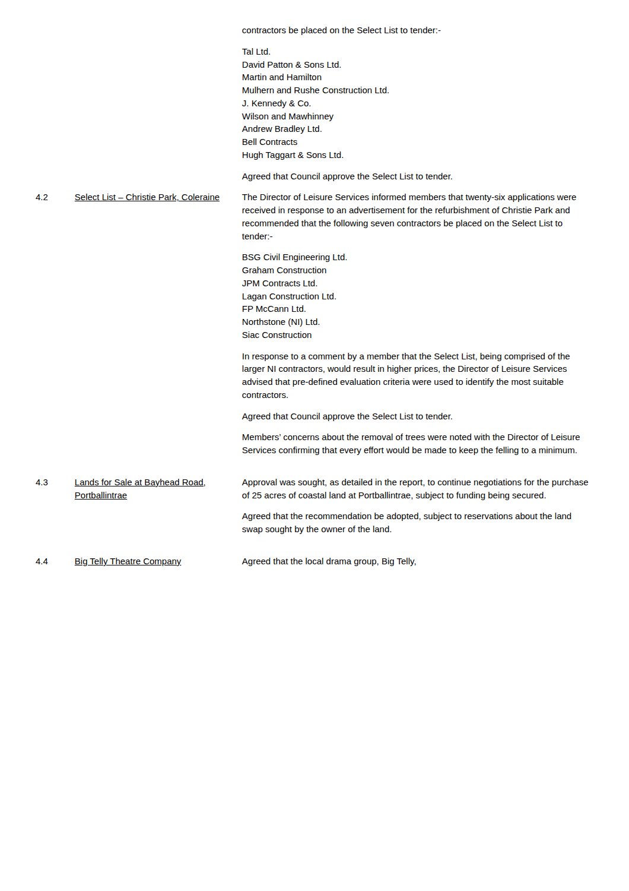contractors be placed on the Select List to tender:-
Tal Ltd.
David Patton & Sons Ltd.
Martin and Hamilton
Mulhern and Rushe Construction Ltd.
J. Kennedy & Co.
Wilson and Mawhinney
Andrew Bradley Ltd.
Bell Contracts
Hugh Taggart & Sons Ltd.
Agreed that Council approve the Select List to tender.
| 4.2 | Select List – Christie Park, Coleraine | The Director of Leisure Services informed members that twenty-six applications were received in response to an advertisement for the refurbishment of Christie Park and recommended that the following seven contractors be placed on the Select List to tender:- BSG Civil Engineering Ltd. Graham Construction JPM Contracts Ltd. Lagan Construction Ltd. FP McCann Ltd. Northstone (NI) Ltd. Siac Construction In response to a comment by a member that the Select List, being comprised of the larger NI contractors, would result in higher prices, the Director of Leisure Services advised that pre-defined evaluation criteria were used to identify the most suitable contractors. Agreed that Council approve the Select List to tender. Members’ concerns about the removal of trees were noted with the Director of Leisure Services confirming that every effort would be made to keep the felling to a minimum. |
| 4.3 | Lands for Sale at Bayhead Road, Portballintrae | Approval was sought, as detailed in the report, to continue negotiations for the purchase of 25 acres of coastal land at Portballintrae, subject to funding being secured. Agreed that the recommendation be adopted, subject to reservations about the land swap sought by the owner of the land. |
| 4.4 | Big Telly Theatre Company | Agreed that the local drama group, Big Telly, |